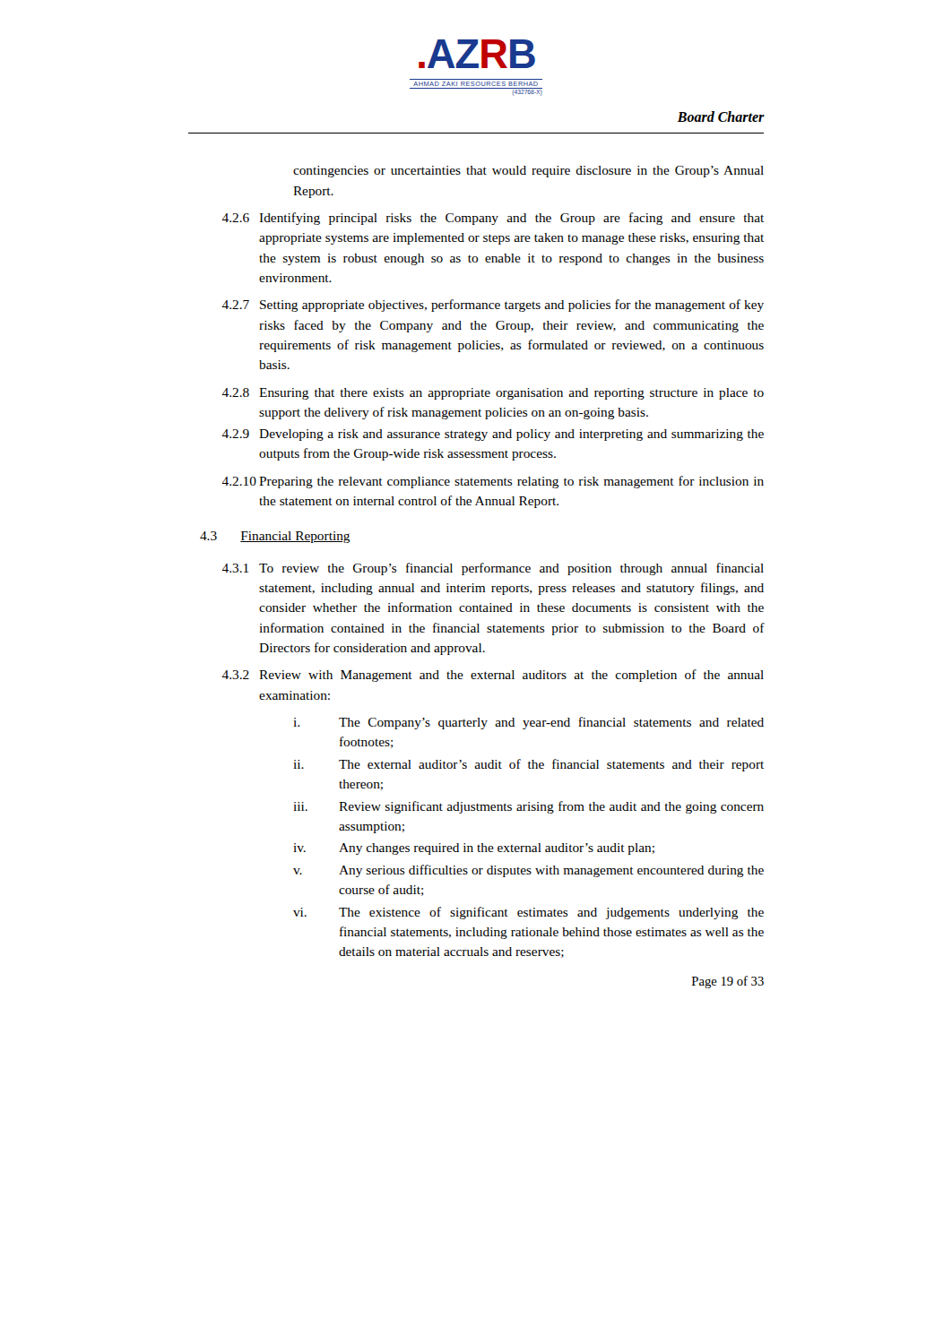. AZRB
AHMAD ZAKI RESOURCES BERHAD
(432768-X)
Board Charter
contingencies or uncertainties that would require disclosure in the Group’s Annual Report.
4.2.6
Identifying principal risks the Company and the Group are facing and ensure that appropriate systems are implemented or steps are taken to manage these risks, ensuring that the system is robust enough so as to enable it to respond to changes in the business environment.
4.2.7
Setting appropriate objectives, performance targets and policies for the management of key risks faced by the Company and the Group, their review, and communicating the requirements of risk management policies, as formulated or reviewed, on a continuous basis.
4.2.8
Ensuring that there exists an appropriate organisation and reporting structure in place to support the delivery of risk management policies on an on-going basis.
4.2.9
Developing a risk and assurance strategy and policy and interpreting and summarizing the outputs from the Group-wide risk assessment process.
4.2.10
Preparing the relevant compliance statements relating to risk management for inclusion in the statement on internal control of the Annual Report.
4.3
Financial Reporting
4.3.1
To review the Group’s financial performance and position through annual financial statement, including annual and interim reports, press releases and statutory filings, and consider whether the information contained in these documents is consistent with the information contained in the financial statements prior to submission to the Board of Directors for consideration and approval.
4.3.2
Review with Management and the external auditors at the completion of the annual examination:
i.
The Company’s quarterly and year-end financial statements and related footnotes;
ii.
The external auditor’s audit of the financial statements and their report thereon;
iii.
Review significant adjustments arising from the audit and the going concern assumption;
iv.
Any changes required in the external auditor’s audit plan;
v.
Any serious difficulties or disputes with management encountered during the course of audit;
vi.
The existence of significant estimates and judgements underlying the financial statements, including rationale behind those estimates as well as the details on material accruals and reserves;
Page 19 of 33